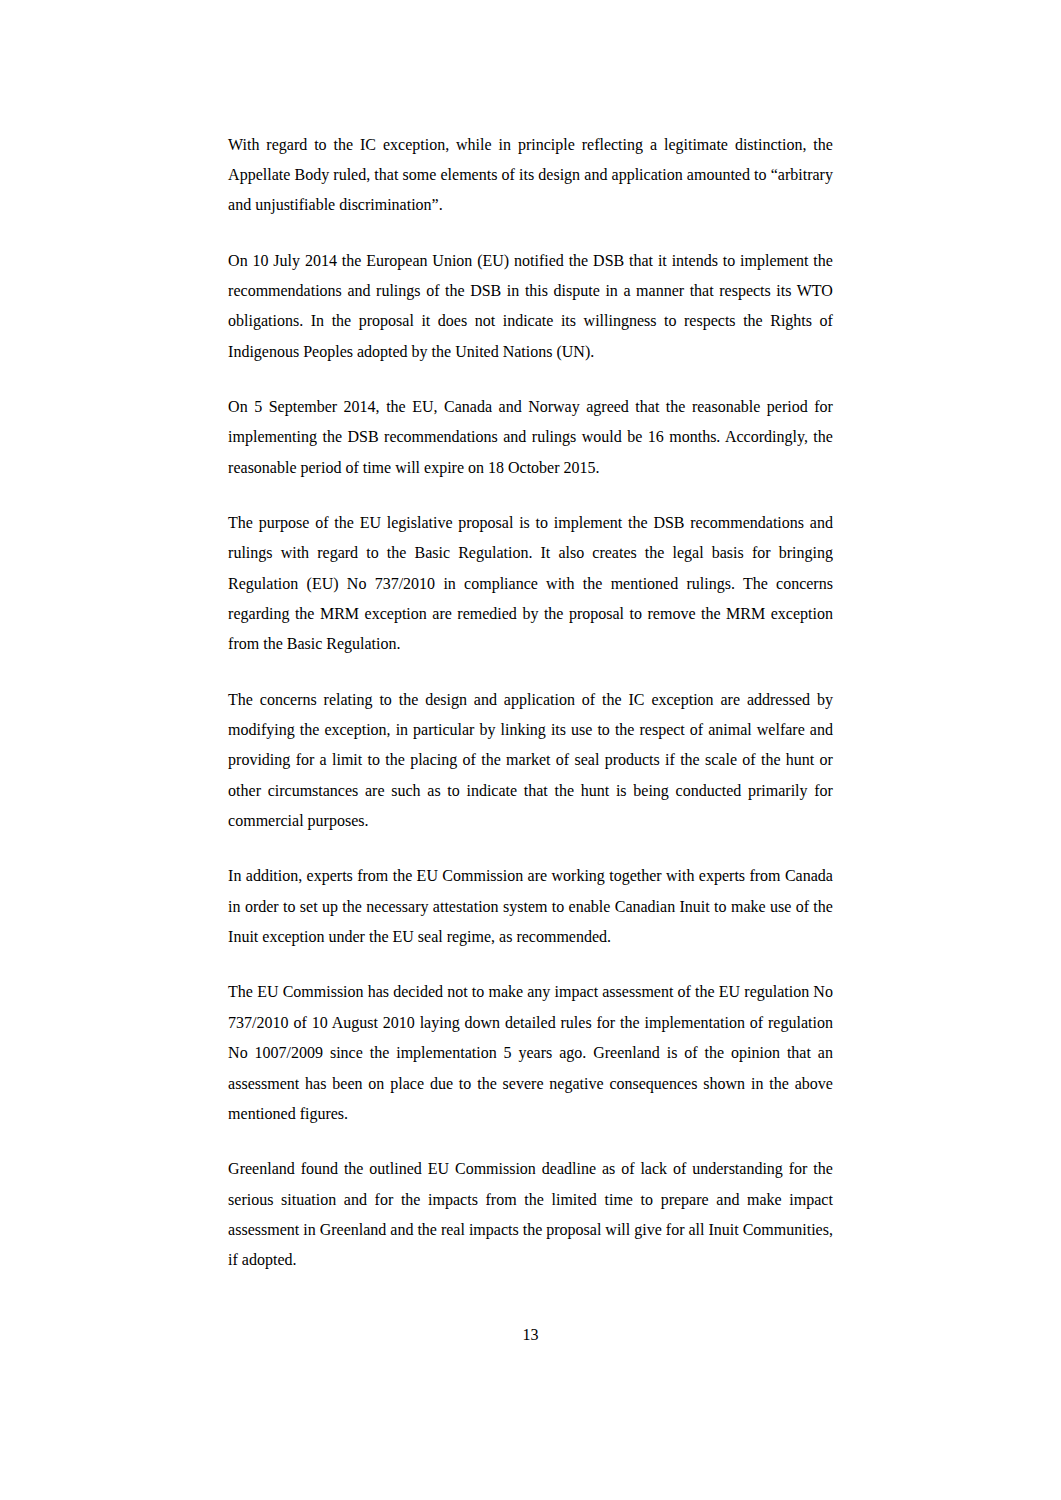With regard to the IC exception, while in principle reflecting a legitimate distinction, the Appellate Body ruled, that some elements of its design and application amounted to “arbitrary and unjustifiable discrimination”.
On 10 July 2014 the European Union (EU) notified the DSB that it intends to implement the recommendations and rulings of the DSB in this dispute in a manner that respects its WTO obligations. In the proposal it does not indicate its willingness to respects the Rights of Indigenous Peoples adopted by the United Nations (UN).
On 5 September 2014, the EU, Canada and Norway agreed that the reasonable period for implementing the DSB recommendations and rulings would be 16 months. Accordingly, the reasonable period of time will expire on 18 October 2015.
The purpose of the EU legislative proposal is to implement the DSB recommendations and rulings with regard to the Basic Regulation. It also creates the legal basis for bringing Regulation (EU) No 737/2010 in compliance with the mentioned rulings. The concerns regarding the MRM exception are remedied by the proposal to remove the MRM exception from the Basic Regulation.
The concerns relating to the design and application of the IC exception are addressed by modifying the exception, in particular by linking its use to the respect of animal welfare and providing for a limit to the placing of the market of seal products if the scale of the hunt or other circumstances are such as to indicate that the hunt is being conducted primarily for commercial purposes.
In addition, experts from the EU Commission are working together with experts from Canada in order to set up the necessary attestation system to enable Canadian Inuit to make use of the Inuit exception under the EU seal regime, as recommended.
The EU Commission has decided not to make any impact assessment of the EU regulation No 737/2010 of 10 August 2010 laying down detailed rules for the implementation of regulation No 1007/2009 since the implementation 5 years ago. Greenland is of the opinion that an assessment has been on place due to the severe negative consequences shown in the above mentioned figures.
Greenland found the outlined EU Commission deadline as of lack of understanding for the serious situation and for the impacts from the limited time to prepare and make impact assessment in Greenland and the real impacts the proposal will give for all Inuit Communities, if adopted.
13